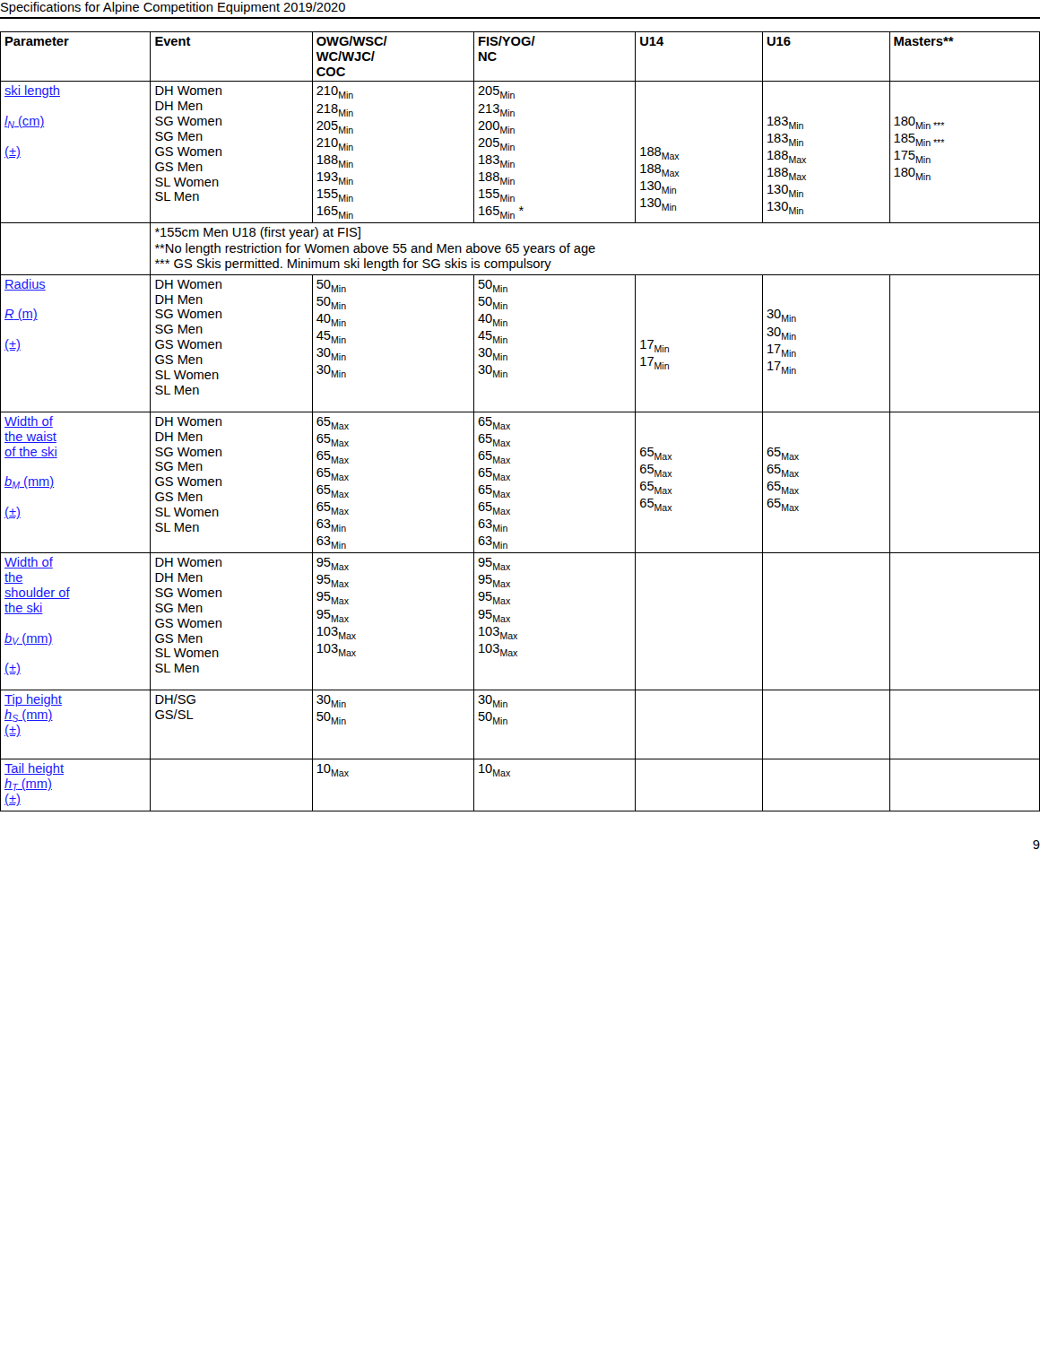Specifications for Alpine Competition Equipment 2019/2020
| Parameter | Event | OWG/WSC/ WC/WJC/ COC | FIS/YOG/ NC | U14 | U16 | Masters** |
| --- | --- | --- | --- | --- | --- | --- |
| ski length l N (cm) (±) | DH Women DH Men SG Women SG Men GS Women GS Men SL Women SL Men | 210 Min 218 Min 205 Min 210 Min 188 Min 193 Min 155 Min 165 Min | 205 Min 213 Min 200 Min 205 Min 183 Min 188 Min 155 Min 165 Min * | 188 Max 188 Max 130 Min 130 Min | 183 Min 183 Min 188 Max 188 Max 130 Min 130 Min | 180 Min *** 185 Min *** 175 Min 180 Min |
| | *155cm Men U18 (first year) at FIS] **No length restriction for Women above 55 and Men above 65 years of age *** GS Skis permitted. Minimum ski length for SG skis is compulsory |
| Radius R (m) (±) | DH Women DH Men SG Women SG Men GS Women GS Men SL Women SL Men | 50 Min 50 Min 40 Min 45 Min 30 Min 30 Min | 50 Min 50 Min 40 Min 45 Min 30 Min 30 Min | 17 Min 17 Min | 30 Min 30 Min 17 Min 17 Min | |
| Width of the waist of the ski b M (mm) (±) | DH Women DH Men SG Women SG Men GS Women GS Men SL Women SL Men | 65 Max 65 Max 65 Max 65 Max 65 Max 65 Max 63 Min 63 Min | 65 Max 65 Max 65 Max 65 Max 65 Max 65 Max 63 Min 63 Min | 65 Max 65 Max 65 Max 65 Max | 65 Max 65 Max 65 Max 65 Max | |
| Width of the shoulder of the ski b V (mm) (±) | DH Women DH Men SG Women SG Men GS Women GS Men SL Women SL Men | 95 Max 95 Max 95 Max 95 Max 103 Max 103 Max | 95 Max 95 Max 95 Max 95 Max 103 Max 103 Max | | | |
| Tip height h S (mm) (±) | DH/SG GS/SL | 30 Min 50 Min | 30 Min 50 Min | | | |
| Tail height h T (mm) (±) | | 10 Max | 10 Max | | | |
9